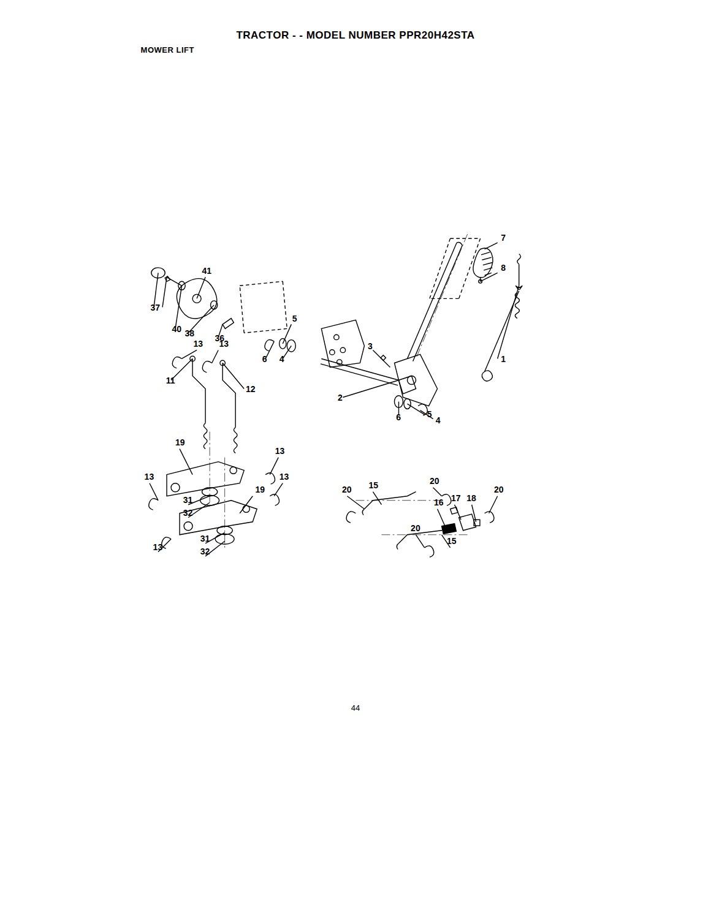TRACTOR - - MODEL NUMBER PPR20H42STA
MOWER LIFT
7 8 1 3 2 6 5 4 4 5 6 36 41 40 38 37 11 12 13 13 19 19 31 32 31 32 13 13 13 13 20 15 20 16 17 18 20 20 15
44